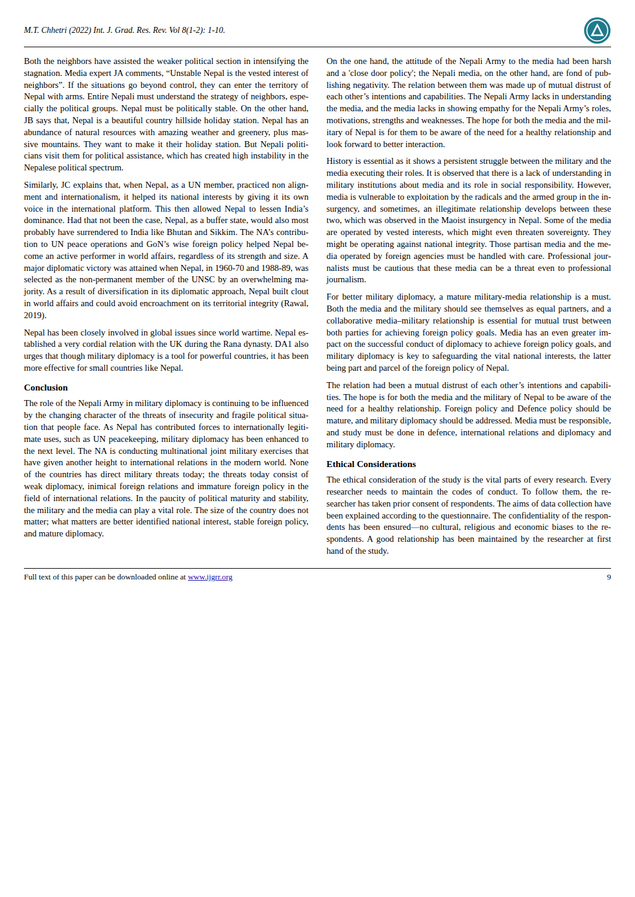M.T. Chhetri (2022) Int. J. Grad. Res. Rev. Vol 8(1-2): 1-10.
Both the neighbors have assisted the weaker political section in intensifying the stagnation. Media expert JA comments, “Unstable Nepal is the vested interest of neighbors”. If the situations go beyond control, they can enter the territory of Nepal with arms. Entire Nepali must understand the strategy of neighbors, especially the political groups. Nepal must be politically stable. On the other hand, JB says that, Nepal is a beautiful country hillside holiday station. Nepal has an abundance of natural resources with amazing weather and greenery, plus massive mountains. They want to make it their holiday station. But Nepali politicians visit them for political assistance, which has created high instability in the Nepalese political spectrum.
Similarly, JC explains that, when Nepal, as a UN member, practiced non alignment and internationalism, it helped its national interests by giving it its own voice in the international platform. This then allowed Nepal to lessen India’s dominance. Had that not been the case, Nepal, as a buffer state, would also most probably have surrendered to India like Bhutan and Sikkim. The NA’s contribution to UN peace operations and GoN’s wise foreign policy helped Nepal become an active performer in world affairs, regardless of its strength and size. A major diplomatic victory was attained when Nepal, in 1960-70 and 1988-89, was selected as the non-permanent member of the UNSC by an overwhelming majority. As a result of diversification in its diplomatic approach, Nepal built clout in world affairs and could avoid encroachment on its territorial integrity (Rawal, 2019).
Nepal has been closely involved in global issues since world wartime. Nepal established a very cordial relation with the UK during the Rana dynasty. DA1 also urges that though military diplomacy is a tool for powerful countries, it has been more effective for small countries like Nepal.
Conclusion
The role of the Nepali Army in military diplomacy is continuing to be influenced by the changing character of the threats of insecurity and fragile political situation that people face. As Nepal has contributed forces to internationally legitimate uses, such as UN peacekeeping, military diplomacy has been enhanced to the next level. The NA is conducting multinational joint military exercises that have given another height to international relations in the modern world. None of the countries has direct military threats today; the threats today consist of weak diplomacy, inimical foreign relations and immature foreign policy in the field of international relations. In the paucity of political maturity and stability, the military and the media can play a vital role. The size of the country does not matter; what matters are better identified national interest, stable foreign policy, and mature diplomacy.
On the one hand, the attitude of the Nepali Army to the media had been harsh and a 'close door policy'; the Nepali media, on the other hand, are fond of publishing negativity. The relation between them was made up of mutual distrust of each other’s intentions and capabilities. The Nepali Army lacks in understanding the media, and the media lacks in showing empathy for the Nepali Army’s roles, motivations, strengths and weaknesses. The hope for both the media and the military of Nepal is for them to be aware of the need for a healthy relationship and look forward to better interaction.
History is essential as it shows a persistent struggle between the military and the media executing their roles. It is observed that there is a lack of understanding in military institutions about media and its role in social responsibility. However, media is vulnerable to exploitation by the radicals and the armed group in the insurgency, and sometimes, an illegitimate relationship develops between these two, which was observed in the Maoist insurgency in Nepal. Some of the media are operated by vested interests, which might even threaten sovereignty. They might be operating against national integrity. Those partisan media and the media operated by foreign agencies must be handled with care. Professional journalists must be cautious that these media can be a threat even to professional journalism.
For better military diplomacy, a mature military-media relationship is a must. Both the media and the military should see themselves as equal partners, and a collaborative media–military relationship is essential for mutual trust between both parties for achieving foreign policy goals. Media has an even greater impact on the successful conduct of diplomacy to achieve foreign policy goals, and military diplomacy is key to safeguarding the vital national interests, the latter being part and parcel of the foreign policy of Nepal.
The relation had been a mutual distrust of each other’s intentions and capabilities. The hope is for both the media and the military of Nepal to be aware of the need for a healthy relationship. Foreign policy and Defence policy should be mature, and military diplomacy should be addressed. Media must be responsible, and study must be done in defence, international relations and diplomacy and military diplomacy.
Ethical Considerations
The ethical consideration of the study is the vital parts of every research. Every researcher needs to maintain the codes of conduct. To follow them, the researcher has taken prior consent of respondents. The aims of data collection have been explained according to the questionnaire. The confidentiality of the respondents has been ensured—no cultural, religious and economic biases to the respondents. A good relationship has been maintained by the researcher at first hand of the study.
Full text of this paper can be downloaded online at www.ijgrr.org
9